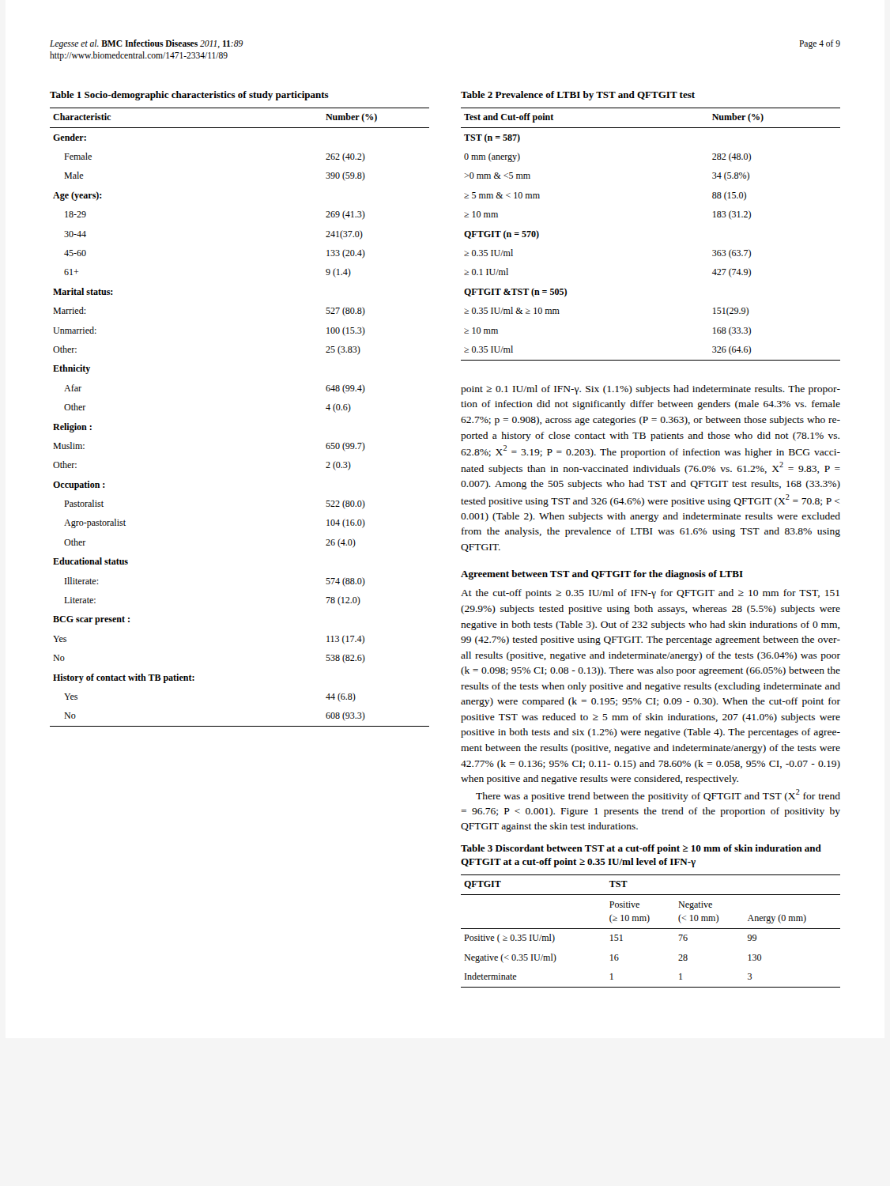Legesse et al. BMC Infectious Diseases 2011, 11:89
http://www.biomedcentral.com/1471-2334/11/89
Page 4 of 9
Table 1 Socio-demographic characteristics of study participants
| Characteristic | Number (%) |
| --- | --- |
| Gender: | |
| Female | 262 (40.2) |
| Male | 390 (59.8) |
| Age (years): | |
| 18-29 | 269 (41.3) |
| 30-44 | 241(37.0) |
| 45-60 | 133 (20.4) |
| 61+ | 9 (1.4) |
| Marital status: | |
| Married: | 527 (80.8) |
| Unmarried: | 100 (15.3) |
| Other: | 25 (3.83) |
| Ethnicity | |
| Afar | 648 (99.4) |
| Other | 4 (0.6) |
| Religion : | |
| Muslim: | 650 (99.7) |
| Other: | 2 (0.3) |
| Occupation : | |
| Pastoralist | 522 (80.0) |
| Agro-pastoralist | 104 (16.0) |
| Other | 26 (4.0) |
| Educational status | |
| Illiterate: | 574 (88.0) |
| Literate: | 78 (12.0) |
| BCG scar present : | |
| Yes | 113 (17.4) |
| No | 538 (82.6) |
| History of contact with TB patient: | |
| Yes | 44 (6.8) |
| No | 608 (93.3) |
Table 2 Prevalence of LTBI by TST and QFTGIT test
| Test and Cut-off point | Number (%) |
| --- | --- |
| TST (n = 587) | |
| 0 mm (anergy) | 282 (48.0) |
| >0 mm & <5 mm | 34 (5.8%) |
| ≥ 5 mm & < 10 mm | 88 (15.0) |
| ≥ 10 mm | 183 (31.2) |
| QFTGIT (n = 570) | |
| ≥ 0.35 IU/ml | 363 (63.7) |
| ≥ 0.1 IU/ml | 427 (74.9) |
| QFTGIT &TST (n = 505) | |
| ≥ 0.35 IU/ml & ≥ 10 mm | 151(29.9) |
| ≥ 10 mm | 168 (33.3) |
| ≥ 0.35 IU/ml | 326 (64.6) |
point ≥ 0.1 IU/ml of IFN-γ. Six (1.1%) subjects had indeterminate results. The proportion of infection did not significantly differ between genders (male 64.3% vs. female 62.7%; p = 0.908), across age categories (P = 0.363), or between those subjects who reported a history of close contact with TB patients and those who did not (78.1% vs. 62.8%; X2 = 3.19; P = 0.203). The proportion of infection was higher in BCG vaccinated subjects than in non-vaccinated individuals (76.0% vs. 61.2%, X2 = 9.83, P = 0.007). Among the 505 subjects who had TST and QFTGIT test results, 168 (33.3%) tested positive using TST and 326 (64.6%) were positive using QFTGIT (X2 = 70.8; P < 0.001) (Table 2). When subjects with anergy and indeterminate results were excluded from the analysis, the prevalence of LTBI was 61.6% using TST and 83.8% using QFTGIT.
Agreement between TST and QFTGIT for the diagnosis of LTBI
At the cut-off points ≥ 0.35 IU/ml of IFN-γ for QFTGIT and ≥ 10 mm for TST, 151 (29.9%) subjects tested positive using both assays, whereas 28 (5.5%) subjects were negative in both tests (Table 3). Out of 232 subjects who had skin indurations of 0 mm, 99 (42.7%) tested positive using QFTGIT. The percentage agreement between the overall results (positive, negative and indeterminate/anergy) of the tests (36.04%) was poor (k = 0.098; 95% CI; 0.08 - 0.13)). There was also poor agreement (66.05%) between the results of the tests when only positive and negative results (excluding indeterminate and anergy) were compared (k = 0.195; 95% CI; 0.09 - 0.30). When the cut-off point for positive TST was reduced to ≥ 5 mm of skin indurations, 207 (41.0%) subjects were positive in both tests and six (1.2%) were negative (Table 4). The percentages of agreement between the results (positive, negative and indeterminate/anergy) of the tests were 42.77% (k = 0.136; 95% CI; 0.11- 0.15) and 78.60% (k = 0.058, 95% CI, -0.07 - 0.19) when positive and negative results were considered, respectively.
There was a positive trend between the positivity of QFTGIT and TST (X2 for trend = 96.76; P < 0.001). Figure 1 presents the trend of the proportion of positivity by QFTGIT against the skin test indurations.
Table 3 Discordant between TST at a cut-off point ≥ 10 mm of skin induration and QFTGIT at a cut-off point ≥ 0.35 IU/ml level of IFN- γ
| QFTGIT | TST |
| --- | --- |
| | Positive (≥ 10 mm) | Negative (< 10 mm) | Anergy (0 mm) |
| Positive ( ≥ 0.35 IU/ml) | 151 | 76 | 99 |
| Negative (< 0.35 IU/ml) | 16 | 28 | 130 |
| Indeterminate | 1 | 1 | 3 |